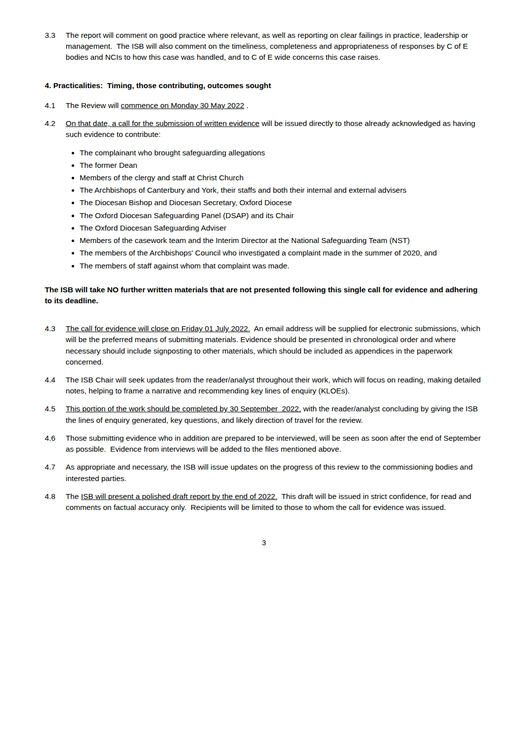3.3
The report will comment on good practice where relevant, as well as reporting on clear failings in practice, leadership or management. The ISB will also comment on the timeliness, completeness and appropriateness of responses by C of E bodies and NCIs to how this case was handled, and to C of E wide concerns this case raises.
4. Practicalities: Timing, those contributing, outcomes sought
4.1
The Review will commence on Monday 30 May 2022 .
4.2
On that date, a call for the submission of written evidence will be issued directly to those already acknowledged as having such evidence to contribute:
The complainant who brought safeguarding allegations
The former Dean
Members of the clergy and staff at Christ Church
The Archbishops of Canterbury and York, their staffs and both their internal and external advisers
The Diocesan Bishop and Diocesan Secretary, Oxford Diocese
The Oxford Diocesan Safeguarding Panel (DSAP) and its Chair
The Oxford Diocesan Safeguarding Adviser
Members of the casework team and the Interim Director at the National Safeguarding Team (NST)
The members of the Archbishops' Council who investigated a complaint made in the summer of 2020, and
The members of staff against whom that complaint was made.
The ISB will take NO further written materials that are not presented following this single call for evidence and adhering to its deadline.
4.3
The call for evidence will close on Friday 01 July 2022. An email address will be supplied for electronic submissions, which will be the preferred means of submitting materials. Evidence should be presented in chronological order and where necessary should include signposting to other materials, which should be included as appendices in the paperwork concerned.
4.4
The ISB Chair will seek updates from the reader/analyst throughout their work, which will focus on reading, making detailed notes, helping to frame a narrative and recommending key lines of enquiry (KLOEs).
4.5
This portion of the work should be completed by 30 September 2022, with the reader/analyst concluding by giving the ISB the lines of enquiry generated, key questions, and likely direction of travel for the review.
4.6
Those submitting evidence who in addition are prepared to be interviewed, will be seen as soon after the end of September as possible. Evidence from interviews will be added to the files mentioned above.
4.7
As appropriate and necessary, the ISB will issue updates on the progress of this review to the commissioning bodies and interested parties.
4.8
The ISB will present a polished draft report by the end of 2022. This draft will be issued in strict confidence, for read and comments on factual accuracy only. Recipients will be limited to those to whom the call for evidence was issued.
3